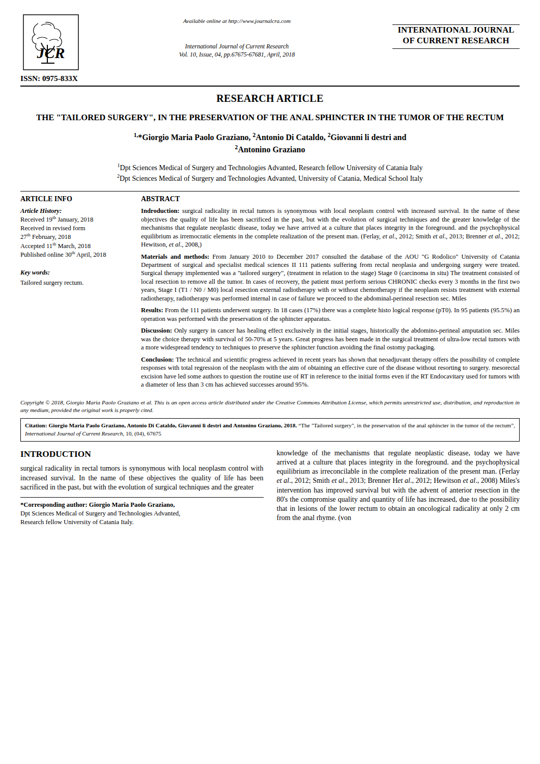JCR
Available online at http://www.journalcra.com
International Journal of Current Research
Vol. 10, Issue, 04, pp.67675-67681, April, 2018
INTERNATIONAL JOURNAL
OF CURRENT RESEARCH
ISSN: 0975-833X
RESEARCH ARTICLE
The "Tailored Surgery", in the Preservation of the Anal Sphincter in the Tumor of the Rectum
1,*Giorgio Maria Paolo Graziano, 2Antonio Di Cataldo, 2Giovanni li destri and
2Antonino Graziano
1Dpt Sciences Medical of Surgery and Technologies Advanted, Research fellow University of Catania Italy
2Dpt Sciences Medical of Surgery and Technologies Advanted, University of Catania, Medical School Italy
ARTICLE INFO
Article History:
Received 19th January, 2018
Received in revised form
27th February, 2018
Accepted 11th March, 2018
Published online 30th April, 2018
Key words:
Tailored surgery rectum.
ABSTRACT
Indroduction: surgical radicality in rectal tumors is synonymous with local neoplasm control with increased survival. In the name of these objectives the quality of life has been sacrificed in the past, but with the evolution of surgical techniques and the greater knowledge of the mechanisms that regulate neoplastic disease, today we have arrived at a culture that places integrity in the foreground. and the psychophysical equilibrium as irremocratic elements in the complete realization of the present man. (Ferlay, et al., 2012; Smith et al., 2013; Brenner et al., 2012; Hewitson, et al., 2008,)
Materials and methods: From January 2010 to December 2017 consulted the database of the AOU "G Rodolico" University of Catania Department of surgical and specialist medical sciences II 111 patients suffering from rectal neoplasia and undergoing surgery were treated. Surgical therapy implemented was a "tailored surgery", (treatment in relation to the stage) Stage 0 (carcinoma in situ) The treatment consisted of local resection to remove all the tumor. In cases of recovery, the patient must perform serious CHRONIC checks every 3 months in the first two years, Stage I (T1 / N0 / M0) local resection external radiotherapy with or without chemotherapy if the neoplasm resists treatment with external radiotherapy, radiotherapy was performed internal in case of failure we proceed to the abdominal-perineal resection sec. Miles
Results: From the 111 patients underwent surgery. In 18 cases (17%) there was a complete histo logical response (pT0). In 95 patients (95.5%) an operation was performed with the preservation of the sphincter apparatus.
Discussion: Only surgery in cancer has healing effect exclusively in the initial stages, historically the abdomino-perineal amputation sec. Miles was the choice therapy with survival of 50-70% at 5 years. Great progress has been made in the surgical treatment of ultra-low rectal tumors with a more widespread tendency to techniques to preserve the sphincter function avoiding the final ostomy packaging.
Conclusion: The technical and scientific progress achieved in recent years has shown that neoadjuvant therapy offers the possibility of complete responses with total regression of the neoplasm with the aim of obtaining an effective cure of the disease without resorting to surgery. mesorectal excision have led some authors to question the routine use of RT in reference to the initial forms even if the RT Endocavitary used for tumors with a diameter of less than 3 cm has achieved successes around 95%.
Copyright © 2018, Giorgio Maria Paolo Graziano et al. This is an open access article distributed under the Creative Commons Attribution License, which permits unrestricted use, distribution, and reproduction in any medium, provided the original work is properly cited.
Citation: Giorgio Maria Paolo Graziano, Antonio Di Cataldo, Giovanni li destri and Antonino Graziano, 2018. “The "Tailored surgery", in the preservation of the anal sphincter in the tumor of the rectum”, International Journal of Current Research, 10, (04), 67675
INTRODUCTION
surgical radicality in rectal tumors is synonymous with local neoplasm control with increased survival. In the name of these objectives the quality of life has been sacrificed in the past, but with the evolution of surgical techniques and the greater
*Corresponding author: Giorgio Maria Paolo Graziano,
Dpt Sciences Medical of Surgery and Technologies Advanted,
Research fellow University of Catania Italy.
knowledge of the mechanisms that regulate neoplastic disease, today we have arrived at a culture that places integrity in the foreground. and the psychophysical equilibrium as irreconcilable in the complete realization of the present man. (Ferlay et al., 2012; Smith et al., 2013; Brenner Het al., 2012; Hewitson et al., 2008) Miles's intervention has improved survival but with the advent of anterior resection in the 80's the compromise quality and quantity of life has increased, due to the possibility that in lesions of the lower rectum to obtain an oncological radicality at only 2 cm from the anal rhyme. (von